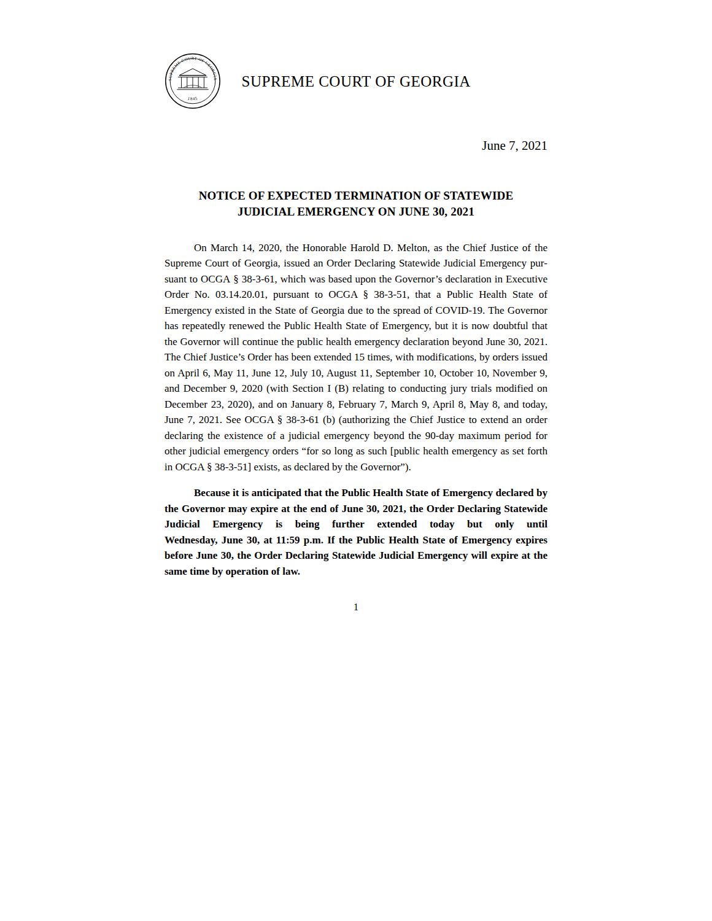SUPREME COURT OF GEORGIA 1845
SUPREME COURT OF GEORGIA
June 7, 2021
NOTICE OF EXPECTED TERMINATION OF STATEWIDE
JUDICIAL EMERGENCY ON JUNE 30, 2021
On March 14, 2020, the Honorable Harold D. Melton, as the Chief Justice of the Supreme Court of Georgia, issued an Order Declaring Statewide Judicial Emergency pursuant to OCGA § 38-3-61, which was based upon the Governor’s declaration in Executive Order No. 03.14.20.01, pursuant to OCGA § 38-3-51, that a Public Health State of Emergency existed in the State of Georgia due to the spread of COVID-19. The Governor has repeatedly renewed the Public Health State of Emergency, but it is now doubtful that the Governor will continue the public health emergency declaration beyond June 30, 2021. The Chief Justice’s Order has been extended 15 times, with modifications, by orders issued on April 6, May 11, June 12, July 10, August 11, September 10, October 10, November 9, and December 9, 2020 (with Section I (B) relating to conducting jury trials modified on December 23, 2020), and on January 8, February 7, March 9, April 8, May 8, and today, June 7, 2021. See OCGA § 38-3-61 (b) (authorizing the Chief Justice to extend an order declaring the existence of a judicial emergency beyond the 90-day maximum period for other judicial emergency orders “for so long as such [public health emergency as set forth in OCGA § 38-3-51] exists, as declared by the Governor”).
Because it is anticipated that the Public Health State of Emergency declared by the Governor may expire at the end of June 30, 2021, the Order Declaring Statewide Judicial Emergency is being further extended today but only until Wednesday, June 30, at 11:59 p.m. If the Public Health State of Emergency expires before June 30, the Order Declaring Statewide Judicial Emergency will expire at the same time by operation of law.
1